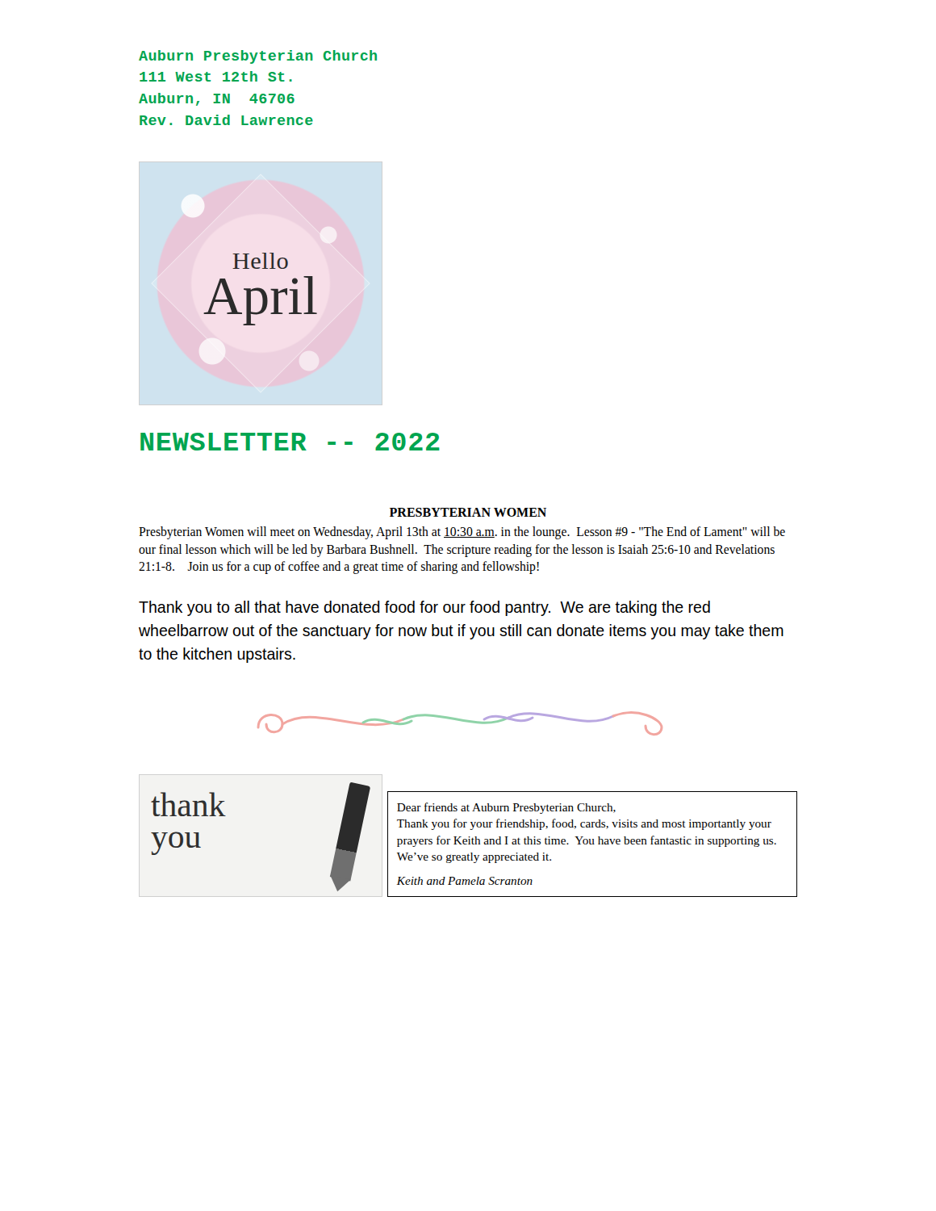Auburn Presbyterian Church 111 West 12th St. Auburn, IN 46706 Rev. David Lawrence
Hello April
NEWSLETTER -- 2022
PRESBYTERIAN WOMEN
Presbyterian Women will meet on Wednesday, April 13th at 10:30 a.m. in the lounge. Lesson #9 - "The End of Lament" will be our final lesson which will be led by Barbara Bushnell. The scripture reading for the lesson is Isaiah 25:6-10 and Revelations 21:1-8. Join us for a cup of coffee and a great time of sharing and fellowship!
Thank you to all that have donated food for our food pantry. We are taking the red wheelbarrow out of the sanctuary for now but if you still can donate items you may take them to the kitchen upstairs.
thank
you
Dear friends at Auburn Presbyterian Church,
Thank you for your friendship, food, cards, visits and most importantly your prayers for Keith and I at this time. You have been fantastic in supporting us. We’ve so greatly appreciated it.
Keith and Pamela Scranton